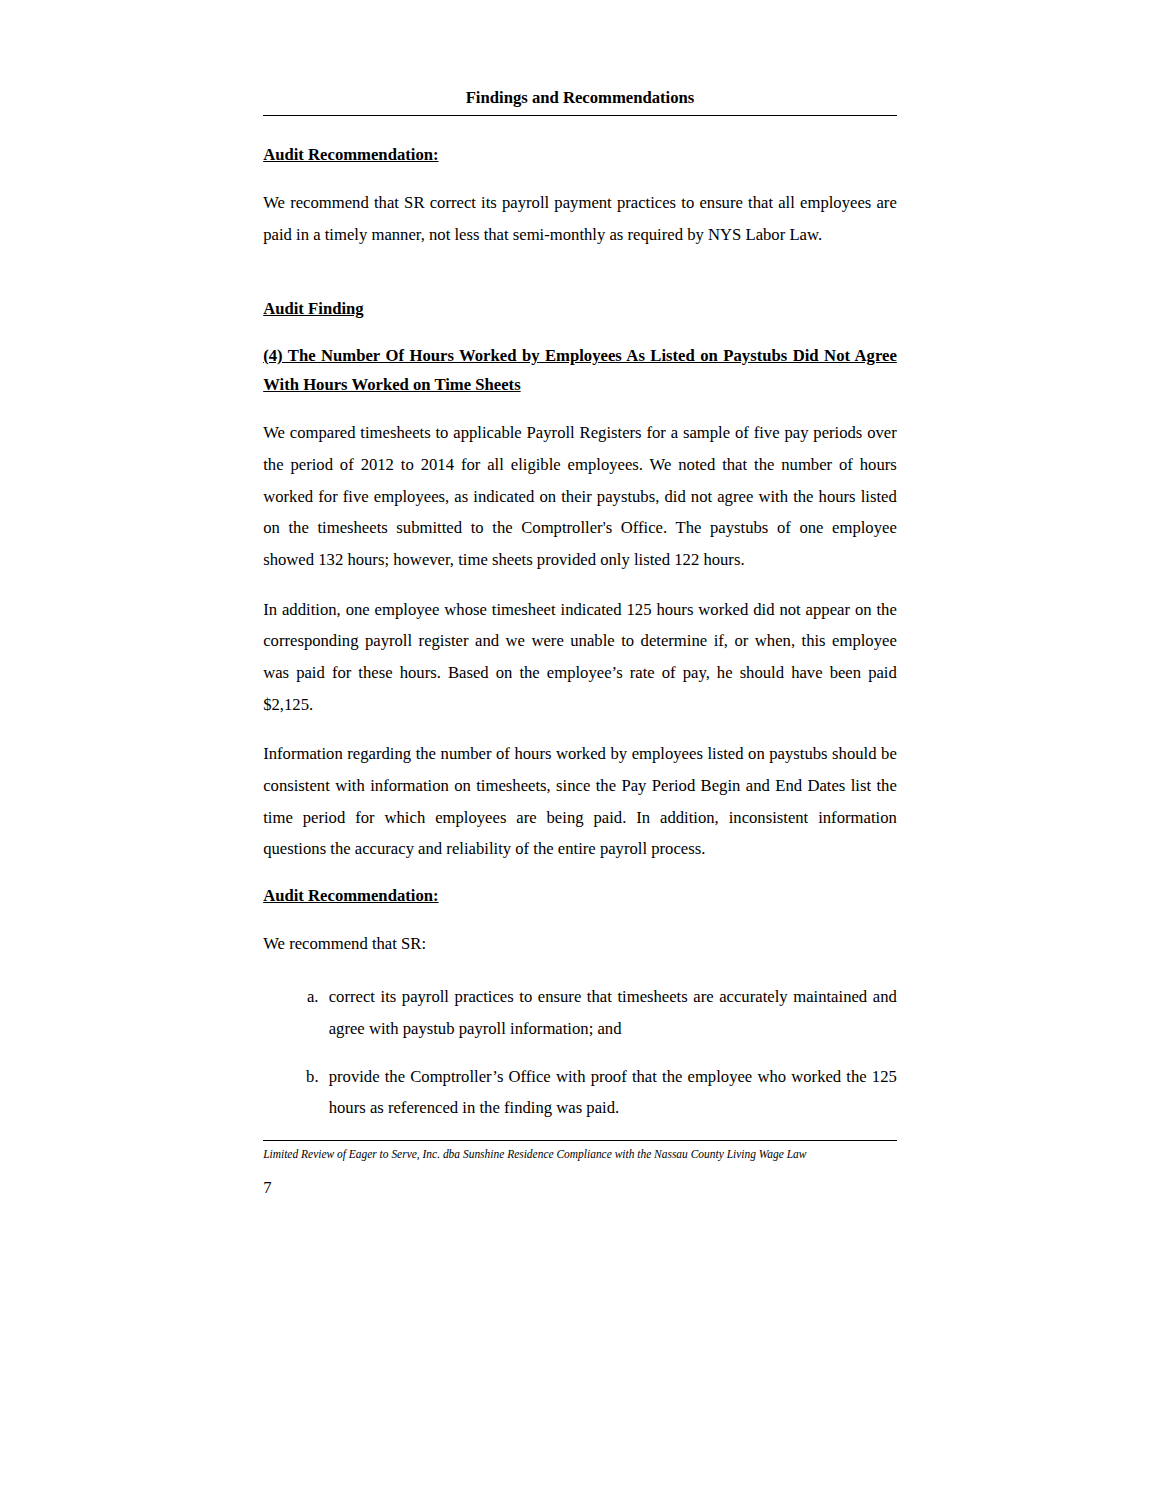Findings and Recommendations
Audit Recommendation:
We recommend that SR correct its payroll payment practices to ensure that all employees are paid in a timely manner, not less that semi-monthly as required by NYS Labor Law.
Audit Finding
(4) The Number Of Hours Worked by Employees As Listed on Paystubs Did Not Agree With Hours Worked on Time Sheets
We compared timesheets to applicable Payroll Registers for a sample of five pay periods over the period of 2012 to 2014 for all eligible employees. We noted that the number of hours worked for five employees, as indicated on their paystubs, did not agree with the hours listed on the timesheets submitted to the Comptroller's Office. The paystubs of one employee showed 132 hours; however, time sheets provided only listed 122 hours.
In addition, one employee whose timesheet indicated 125 hours worked did not appear on the corresponding payroll register and we were unable to determine if, or when, this employee was paid for these hours. Based on the employee’s rate of pay, he should have been paid $2,125.
Information regarding the number of hours worked by employees listed on paystubs should be consistent with information on timesheets, since the Pay Period Begin and End Dates list the time period for which employees are being paid. In addition, inconsistent information questions the accuracy and reliability of the entire payroll process.
Audit Recommendation:
We recommend that SR:
correct its payroll practices to ensure that timesheets are accurately maintained and agree with paystub payroll information; and
provide the Comptroller’s Office with proof that the employee who worked the 125 hours as referenced in the finding was paid.
Limited Review of Eager to Serve, Inc. dba Sunshine Residence Compliance with the Nassau County Living Wage Law
7